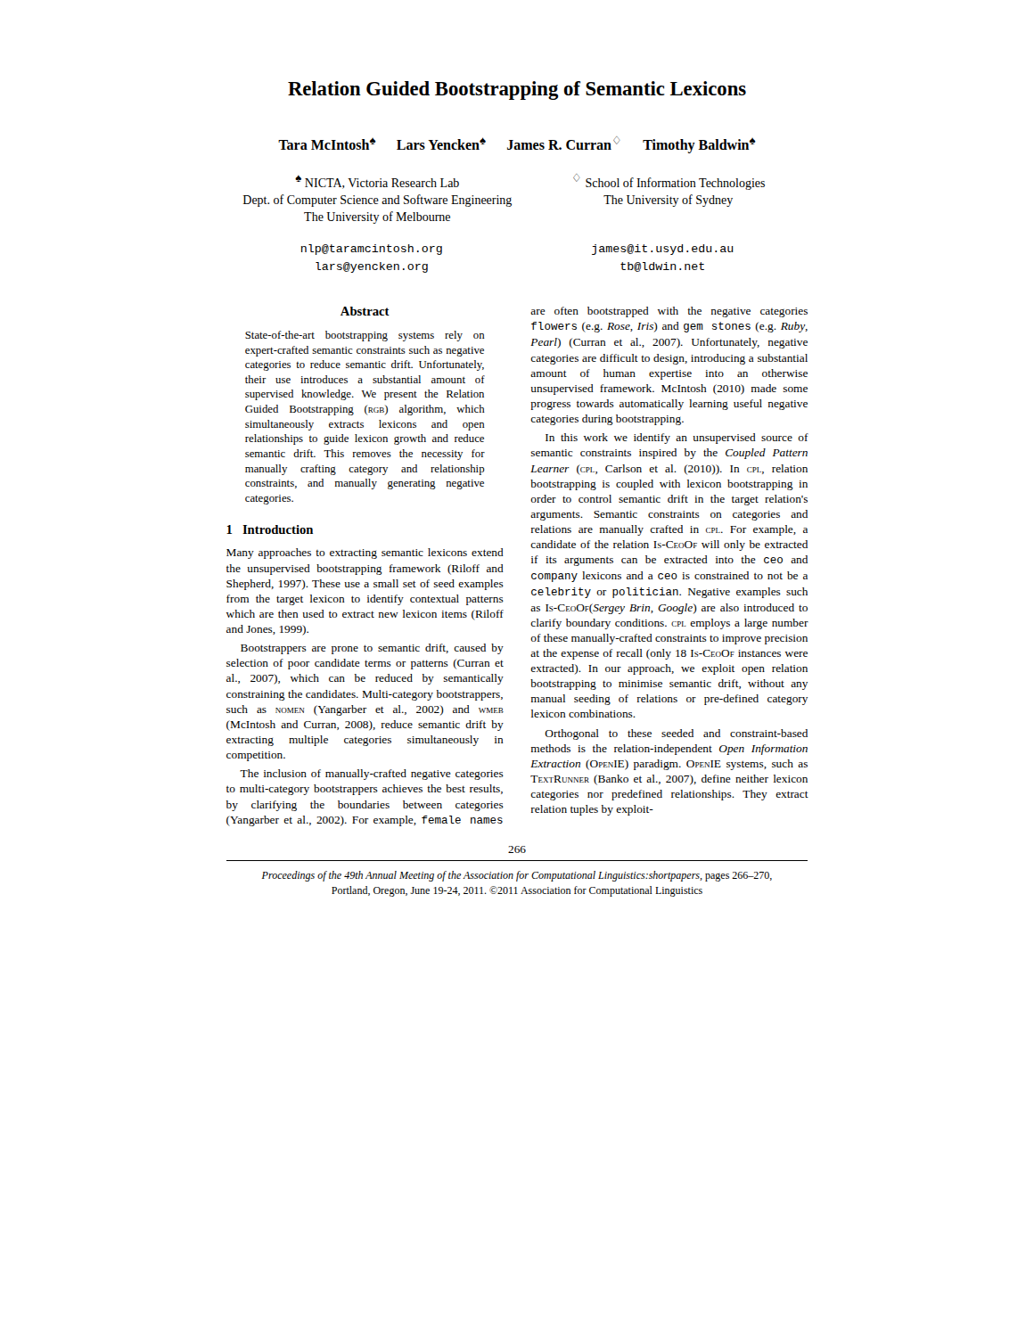Relation Guided Bootstrapping of Semantic Lexicons
Tara McIntosh♠ Lars Yencken♠ James R. Curran♢ Timothy Baldwin♠
| ♠ NICTA, Victoria Research Lab Dept. of Computer Science and Software Engineering The University of Melbourne | ♢ School of Information Technologies The University of Sydney |
| nlp@taramcintosh.org lars@yencken.org | james@it.usyd.edu.au tb@ldwin.net |
Abstract
State-of-the-art bootstrapping systems rely on expert-crafted semantic constraints such as negative categories to reduce semantic drift. Unfortunately, their use introduces a substantial amount of supervised knowledge. We present the Relation Guided Bootstrapping (rgb) algorithm, which simultaneously extracts lexicons and open relationships to guide lexicon growth and reduce semantic drift. This removes the necessity for manually crafting category and relationship constraints, and manually generating negative categories.
1 Introduction
Many approaches to extracting semantic lexicons extend the unsupervised bootstrapping framework (Riloff and Shepherd, 1997). These use a small set of seed examples from the target lexicon to identify contextual patterns which are then used to extract new lexicon items (Riloff and Jones, 1999).
Bootstrappers are prone to semantic drift, caused by selection of poor candidate terms or patterns (Curran et al., 2007), which can be reduced by semantically constraining the candidates. Multi-category bootstrappers, such as nomen (Yangarber et al., 2002) and wmeb (McIntosh and Curran, 2008), reduce semantic drift by extracting multiple categories simultaneously in competition.
The inclusion of manually-crafted negative categories to multi-category bootstrappers achieves the best results, by clarifying the boundaries between categories (Yangarber et al., 2002). For example, female names are often bootstrapped with the negative categories flowers (e.g. Rose, Iris) and gem stones (e.g. Ruby, Pearl) (Curran et al., 2007). Unfortunately, negative categories are difficult to design, introducing a substantial amount of human expertise into an otherwise unsupervised framework. McIntosh (2010) made some progress towards automatically learning useful negative categories during bootstrapping.
In this work we identify an unsupervised source of semantic constraints inspired by the Coupled Pattern Learner (cpl, Carlson et al. (2010)). In cpl, relation bootstrapping is coupled with lexicon bootstrapping in order to control semantic drift in the target relation's arguments. Semantic constraints on categories and relations are manually crafted in cpl. For example, a candidate of the relation Is-CeoOf will only be extracted if its arguments can be extracted into the ceo and company lexicons and a ceo is constrained to not be a celebrity or politician. Negative examples such as Is-CeoOf(Sergey Brin, Google) are also introduced to clarify boundary conditions. cpl employs a large number of these manually-crafted constraints to improve precision at the expense of recall (only 18 Is-CeoOf instances were extracted). In our approach, we exploit open relation bootstrapping to minimise semantic drift, without any manual seeding of relations or pre-defined category lexicon combinations.
Orthogonal to these seeded and constraint-based methods is the relation-independent Open Information Extraction (OpenIE) paradigm. OpenIE systems, such as TextRunner (Banko et al., 2007), define neither lexicon categories nor predefined relationships. They extract relation tuples by exploit-
266
Proceedings of the 49th Annual Meeting of the Association for Computational Linguistics:shortpapers, pages 266–270,
Portland, Oregon, June 19-24, 2011. ©2011 Association for Computational Linguistics